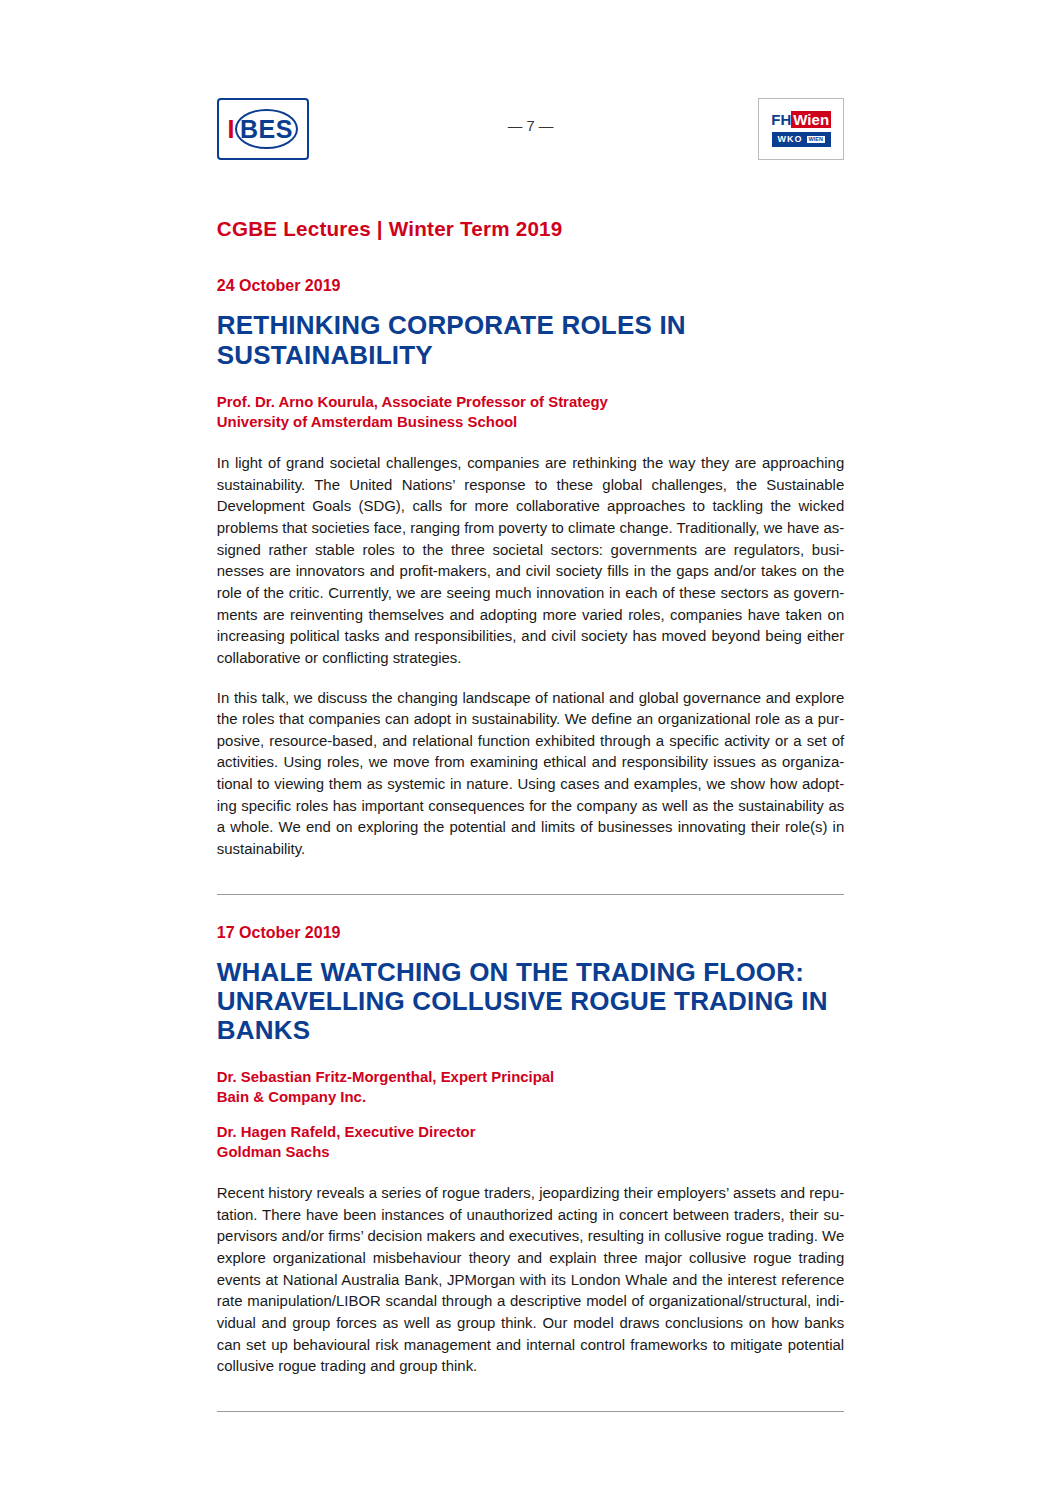IBES
— 7 —
FHWien WKOWIEN
CGBE Lectures | Winter Term 2019
24 October 2019
Rethinking Corporate Roles in Sustainability
Prof. Dr. Arno Kourula, Associate Professor of Strategy
University of Amsterdam Business School
In light of grand societal challenges, companies are rethinking the way they are approaching sustainability. The United Nations’ response to these global challenges, the Sustainable Development Goals (SDG), calls for more collaborative approaches to tackling the wicked problems that societies face, ranging from poverty to climate change. Traditionally, we have assigned rather stable roles to the three societal sectors: governments are regulators, businesses are innovators and profit-makers, and civil society fills in the gaps and/or takes on the role of the critic. Currently, we are seeing much innovation in each of these sectors as governments are reinventing themselves and adopting more varied roles, companies have taken on increasing political tasks and responsibilities, and civil society has moved beyond being either collaborative or conflicting strategies.
In this talk, we discuss the changing landscape of national and global governance and explore the roles that companies can adopt in sustainability. We define an organizational role as a purposive, resource-based, and relational function exhibited through a specific activity or a set of activities. Using roles, we move from examining ethical and responsibility issues as organizational to viewing them as systemic in nature. Using cases and examples, we show how adopting specific roles has important consequences for the company as well as the sustainability as a whole. We end on exploring the potential and limits of businesses innovating their role(s) in sustainability.
17 October 2019
Whale Watching on the Trading Floor: Unravelling Collusive Rogue Trading in Banks
Dr. Sebastian Fritz-Morgenthal, Expert Principal
Bain & Company Inc.
Dr. Hagen Rafeld, Executive Director
Goldman Sachs
Recent history reveals a series of rogue traders, jeopardizing their employers’ assets and reputation. There have been instances of unauthorized acting in concert between traders, their supervisors and/or firms’ decision makers and executives, resulting in collusive rogue trading. We explore organizational misbehaviour theory and explain three major collusive rogue trading events at National Australia Bank, JPMorgan with its London Whale and the interest reference rate manipulation/LIBOR scandal through a descriptive model of organizational/structural, individual and group forces as well as group think. Our model draws conclusions on how banks can set up behavioural risk management and internal control frameworks to mitigate potential collusive rogue trading and group think.